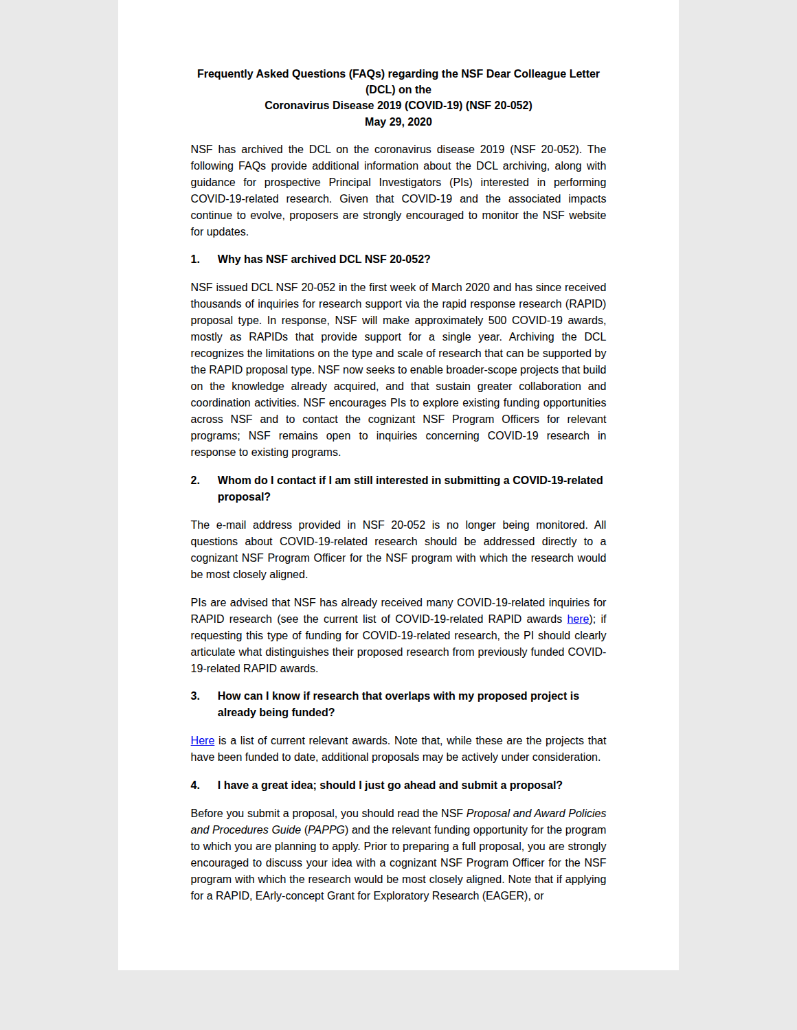Frequently Asked Questions (FAQs) regarding the NSF Dear Colleague Letter (DCL) on the Coronavirus Disease 2019 (COVID-19) (NSF 20-052) May 29, 2020
NSF has archived the DCL on the coronavirus disease 2019 (NSF 20-052). The following FAQs provide additional information about the DCL archiving, along with guidance for prospective Principal Investigators (PIs) interested in performing COVID-19-related research. Given that COVID-19 and the associated impacts continue to evolve, proposers are strongly encouraged to monitor the NSF website for updates.
1. Why has NSF archived DCL NSF 20-052?
NSF issued DCL NSF 20-052 in the first week of March 2020 and has since received thousands of inquiries for research support via the rapid response research (RAPID) proposal type. In response, NSF will make approximately 500 COVID-19 awards, mostly as RAPIDs that provide support for a single year. Archiving the DCL recognizes the limitations on the type and scale of research that can be supported by the RAPID proposal type. NSF now seeks to enable broader-scope projects that build on the knowledge already acquired, and that sustain greater collaboration and coordination activities. NSF encourages PIs to explore existing funding opportunities across NSF and to contact the cognizant NSF Program Officers for relevant programs; NSF remains open to inquiries concerning COVID-19 research in response to existing programs.
2. Whom do I contact if I am still interested in submitting a COVID-19-related proposal?
The e-mail address provided in NSF 20-052 is no longer being monitored. All questions about COVID-19-related research should be addressed directly to a cognizant NSF Program Officer for the NSF program with which the research would be most closely aligned.
PIs are advised that NSF has already received many COVID-19-related inquiries for RAPID research (see the current list of COVID-19-related RAPID awards here); if requesting this type of funding for COVID-19-related research, the PI should clearly articulate what distinguishes their proposed research from previously funded COVID-19-related RAPID awards.
3. How can I know if research that overlaps with my proposed project is already being funded?
Here is a list of current relevant awards. Note that, while these are the projects that have been funded to date, additional proposals may be actively under consideration.
4. I have a great idea; should I just go ahead and submit a proposal?
Before you submit a proposal, you should read the NSF Proposal and Award Policies and Procedures Guide (PAPPG) and the relevant funding opportunity for the program to which you are planning to apply. Prior to preparing a full proposal, you are strongly encouraged to discuss your idea with a cognizant NSF Program Officer for the NSF program with which the research would be most closely aligned. Note that if applying for a RAPID, EArly-concept Grant for Exploratory Research (EAGER), or